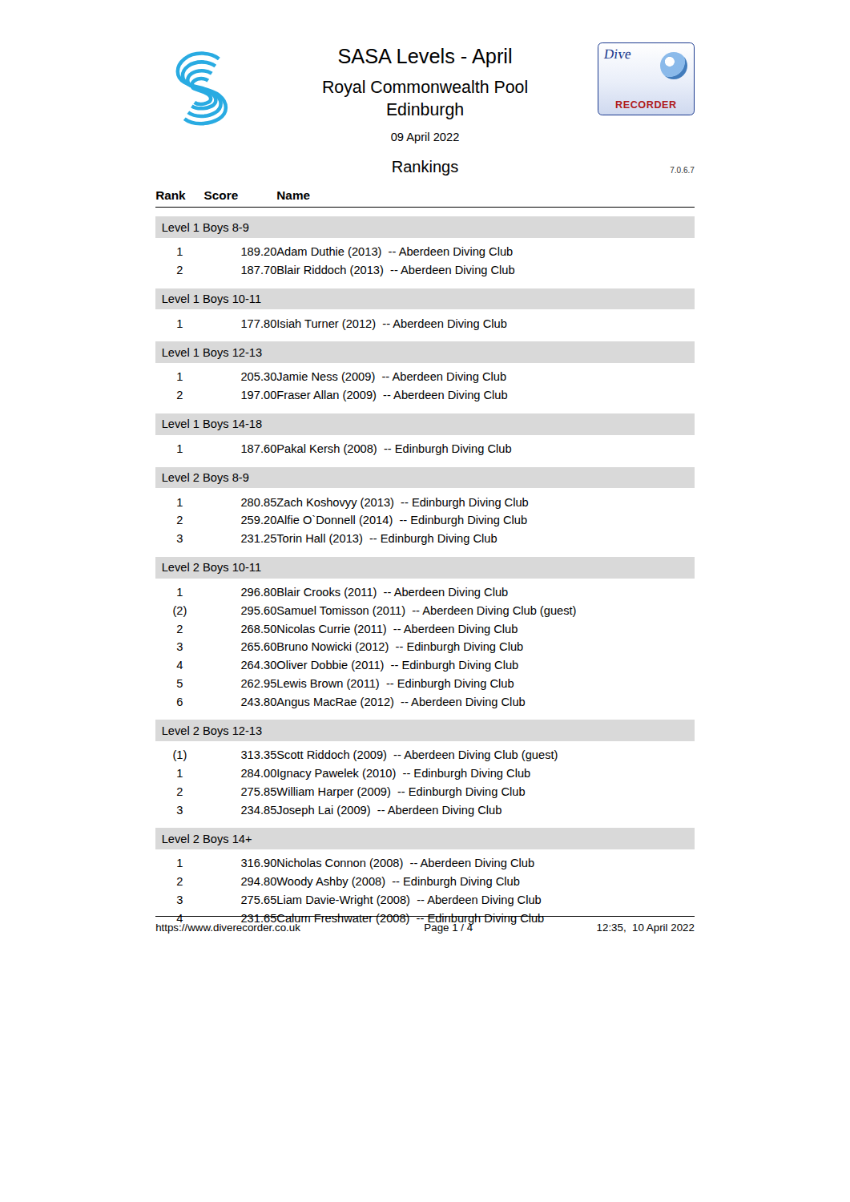SASA Levels - April
Royal Commonwealth Pool
Edinburgh
09 April 2022
Dive
Recorder
Rankings 7.0.6.7
| Rank | Score | Name |
| --- | --- | --- |
| Level 1 Boys 8-9 |
| 1 | 189.20 | Adam Duthie (2013) -- Aberdeen Diving Club |
| 2 | 187.70 | Blair Riddoch (2013) -- Aberdeen Diving Club |
| Level 1 Boys 10-11 |
| 1 | 177.80 | Isiah Turner (2012) -- Aberdeen Diving Club |
| Level 1 Boys 12-13 |
| 1 | 205.30 | Jamie Ness (2009) -- Aberdeen Diving Club |
| 2 | 197.00 | Fraser Allan (2009) -- Aberdeen Diving Club |
| Level 1 Boys 14-18 |
| 1 | 187.60 | Pakal Kersh (2008) -- Edinburgh Diving Club |
| Level 2 Boys 8-9 |
| 1 | 280.85 | Zach Koshovyy (2013) -- Edinburgh Diving Club |
| 2 | 259.20 | Alfie O`Donnell (2014) -- Edinburgh Diving Club |
| 3 | 231.25 | Torin Hall (2013) -- Edinburgh Diving Club |
| Level 2 Boys 10-11 |
| 1 | 296.80 | Blair Crooks (2011) -- Aberdeen Diving Club |
| (2) | 295.60 | Samuel Tomisson (2011) -- Aberdeen Diving Club (guest) |
| 2 | 268.50 | Nicolas Currie (2011) -- Aberdeen Diving Club |
| 3 | 265.60 | Bruno Nowicki (2012) -- Edinburgh Diving Club |
| 4 | 264.30 | Oliver Dobbie (2011) -- Edinburgh Diving Club |
| 5 | 262.95 | Lewis Brown (2011) -- Edinburgh Diving Club |
| 6 | 243.80 | Angus MacRae (2012) -- Aberdeen Diving Club |
| Level 2 Boys 12-13 |
| (1) | 313.35 | Scott Riddoch (2009) -- Aberdeen Diving Club (guest) |
| 1 | 284.00 | Ignacy Pawelek (2010) -- Edinburgh Diving Club |
| 2 | 275.85 | William Harper (2009) -- Edinburgh Diving Club |
| 3 | 234.85 | Joseph Lai (2009) -- Aberdeen Diving Club |
| Level 2 Boys 14+ |
| 1 | 316.90 | Nicholas Connon (2008) -- Aberdeen Diving Club |
| 2 | 294.80 | Woody Ashby (2008) -- Edinburgh Diving Club |
| 3 | 275.65 | Liam Davie-Wright (2008) -- Aberdeen Diving Club |
| 4 | 231.65 | Calum Freshwater (2008) -- Edinburgh Diving Club |
https://www.diverecorder.co.uk
Page 1 / 4
12:35, 10 April 2022